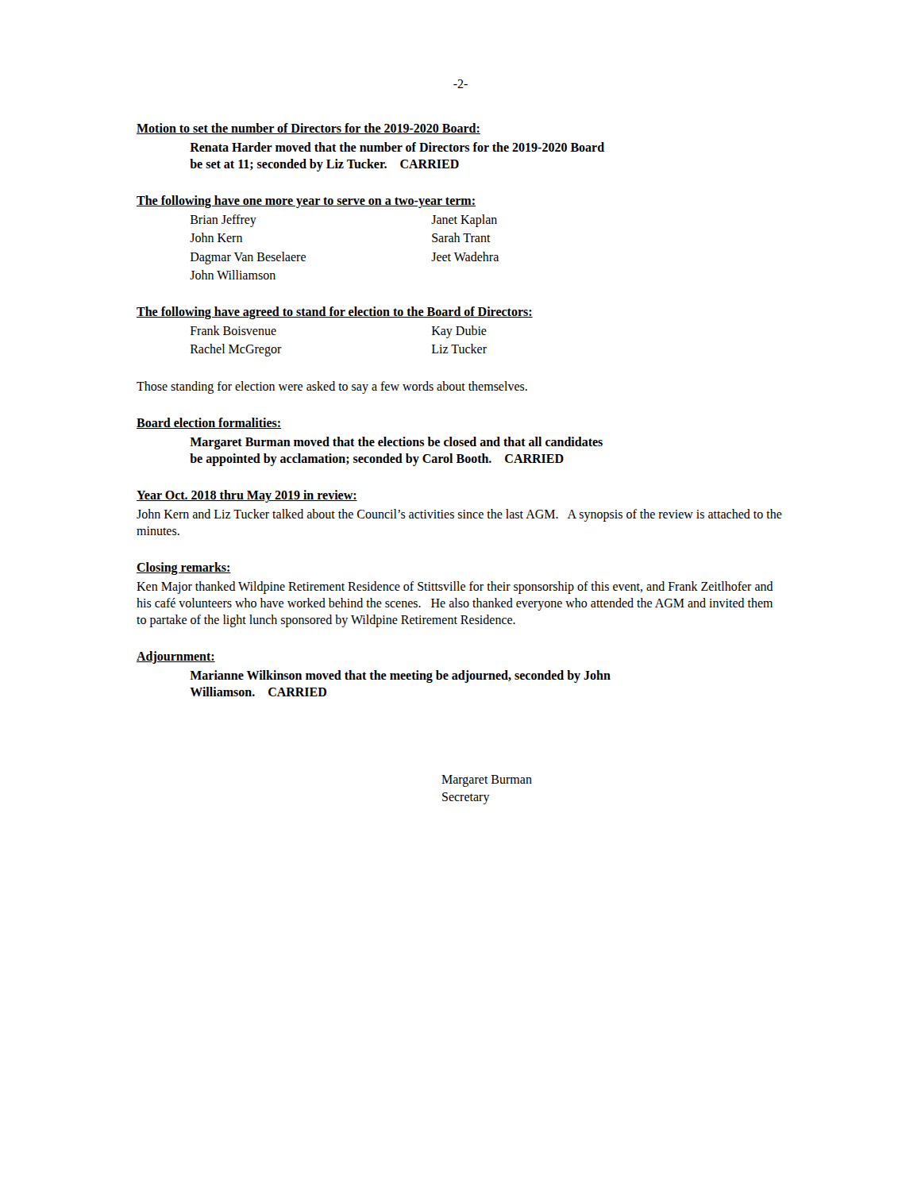-2-
Motion to set the number of Directors for the 2019-2020 Board:
Renata Harder moved that the number of Directors for the 2019-2020 Board
be set at 11; seconded by Liz Tucker. CARRIED
The following have one more year to serve on a two-year term:
Brian Jeffrey Janet Kaplan John Kern Sarah Trant Dagmar Van Beselaere Jeet Wadehra John Williamson
The following have agreed to stand for election to the Board of Directors:
Frank Boisvenue Kay Dubie Rachel McGregor Liz Tucker
Those standing for election were asked to say a few words about themselves.
Board election formalities:
Margaret Burman moved that the elections be closed and that all candidates
be appointed by acclamation; seconded by Carol Booth. CARRIED
Year Oct. 2018 thru May 2019 in review:
John Kern and Liz Tucker talked about the Council’s activities since the last AGM. A synopsis of the review is attached to the minutes.
Closing remarks:
Ken Major thanked Wildpine Retirement Residence of Stittsville for their sponsorship of this event, and Frank Zeitlhofer and his café volunteers who have worked behind the scenes. He also thanked everyone who attended the AGM and invited them to partake of the light lunch sponsored by Wildpine Retirement Residence.
Adjournment:
Marianne Wilkinson moved that the meeting be adjourned, seconded by John
Williamson. CARRIED
Margaret Burman
Secretary